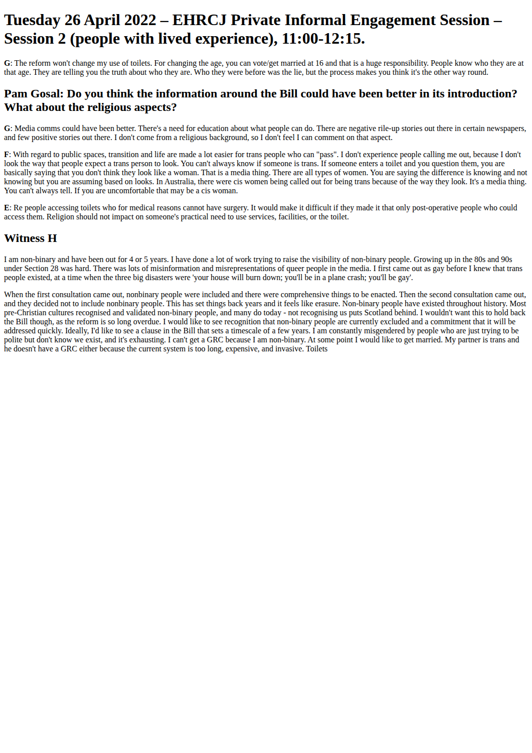Tuesday 26 April 2022 – EHRCJ Private Informal Engagement Session – Session 2 (people with lived experience), 11:00-12:15.
G: The reform won't change my use of toilets. For changing the age, you can vote/get married at 16 and that is a huge responsibility. People know who they are at that age. They are telling you the truth about who they are. Who they were before was the lie, but the process makes you think it's the other way round.
Pam Gosal: Do you think the information around the Bill could have been better in its introduction? What about the religious aspects?
G: Media comms could have been better. There's a need for education about what people can do. There are negative rile-up stories out there in certain newspapers, and few positive stories out there. I don't come from a religious background, so I don't feel I can comment on that aspect.
F: With regard to public spaces, transition and life are made a lot easier for trans people who can "pass". I don't experience people calling me out, because I don't look the way that people expect a trans person to look. You can't always know if someone is trans. If someone enters a toilet and you question them, you are basically saying that you don't think they look like a woman. That is a media thing. There are all types of women. You are saying the difference is knowing and not knowing but you are assuming based on looks. In Australia, there were cis women being called out for being trans because of the way they look. It's a media thing. You can't always tell. If you are uncomfortable that may be a cis woman.
E: Re people accessing toilets who for medical reasons cannot have surgery. It would make it difficult if they made it that only post-operative people who could access them. Religion should not impact on someone's practical need to use services, facilities, or the toilet.
Witness H
I am non-binary and have been out for 4 or 5 years. I have done a lot of work trying to raise the visibility of non-binary people. Growing up in the 80s and 90s under Section 28 was hard. There was lots of misinformation and misrepresentations of queer people in the media. I first came out as gay before I knew that trans people existed, at a time when the three big disasters were 'your house will burn down; you'll be in a plane crash; you'll be gay'.
When the first consultation came out, nonbinary people were included and there were comprehensive things to be enacted. Then the second consultation came out, and they decided not to include nonbinary people. This has set things back years and it feels like erasure. Non-binary people have existed throughout history. Most pre-Christian cultures recognised and validated non-binary people, and many do today - not recognising us puts Scotland behind. I wouldn't want this to hold back the Bill though, as the reform is so long overdue. I would like to see recognition that non-binary people are currently excluded and a commitment that it will be addressed quickly. Ideally, I'd like to see a clause in the Bill that sets a timescale of a few years. I am constantly misgendered by people who are just trying to be polite but don't know we exist, and it's exhausting. I can't get a GRC because I am non-binary. At some point I would like to get married. My partner is trans and he doesn't have a GRC either because the current system is too long, expensive, and invasive. Toilets